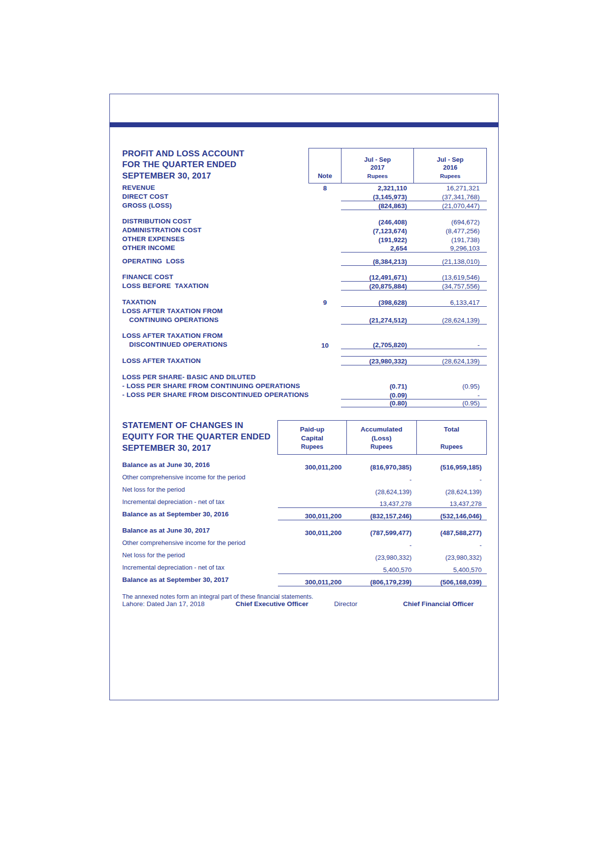| PROFIT AND LOSS ACCOUNT FOR THE QUARTER ENDED SEPTEMBER 30, 2017 | Note | Jul - Sep 2017 Rupees | Jul - Sep 2016 Rupees |
| REVENUE | 8 | 2,321,110 | 16,271,321 |
| DIRECT COST | | (3,145,973) | (37,341,768) |
| GROSS (LOSS) | | (824,863) | (21,070,447) |
| DISTRIBUTION COST | | (246,408) | (694,672) |
| ADMINISTRATION COST | | (7,123,674) | (8,477,256) |
| OTHER EXPENSES | | (191,922) | (191,738) |
| OTHER INCOME | | 2,654 | 9,296,103 |
| OPERATING LOSS | | (8,384,213) | (21,138,010) |
| FINANCE COST | | (12,491,671) | (13,619,546) |
| LOSS BEFORE TAXATION | | (20,875,884) | (34,757,556) |
| TAXATION | 9 | (398,628) | 6,133,417 |
| LOSS AFTER TAXATION FROM | | | |
| CONTINUING OPERATIONS | | (21,274,512) | (28,624,139) |
| LOSS AFTER TAXATION FROM | | | |
| DISCONTINUED OPERATIONS | 10 | (2,705,820) | - |
| LOSS AFTER TAXATION | | (23,980,332) | (28,624,139) |
| LOSS PER SHARE- BASIC AND DILUTED | | | |
| - LOSS PER SHARE FROM CONTINUING OPERATIONS | | (0.71) | (0.95) |
| - LOSS PER SHARE FROM DISCONTINUED OPERATIONS | | (0.09) | - |
| | | (0.80) | (0.95) |
| STATEMENT OF CHANGES IN EQUITY FOR THE QUARTER ENDED SEPTEMBER 30, 2017 | Paid-up Capital Rupees | Accumulated (Loss) Rupees | Total Rupees |
| Balance as at June 30, 2016 | 300,011,200 | (816,970,385) | (516,959,185) |
| Other comprehensive income for the period | | - | - |
| Net loss for the period | | (28,624,139) | (28,624,139) |
| Incremental depreciation - net of tax | | 13,437,278 | 13,437,278 |
| Balance as at September 30, 2016 | 300,011,200 | (832,157,246) | (532,146,046) |
| Balance as at June 30, 2017 | 300,011,200 | (787,599,477) | (487,588,277) |
| Other comprehensive income for the period | | - | - |
| Net loss for the period | | (23,980,332) | (23,980,332) |
| Incremental depreciation - net of tax | | 5,400,570 | 5,400,570 |
| Balance as at September 30, 2017 | 300,011,200 | (806,179,239) | (506,168,039) |
| The annexed notes form an integral part of these financial statements. |
| Lahore: Dated Jan 17, 2018 | Chief Executive Officer | Director | Chief Financial Officer |